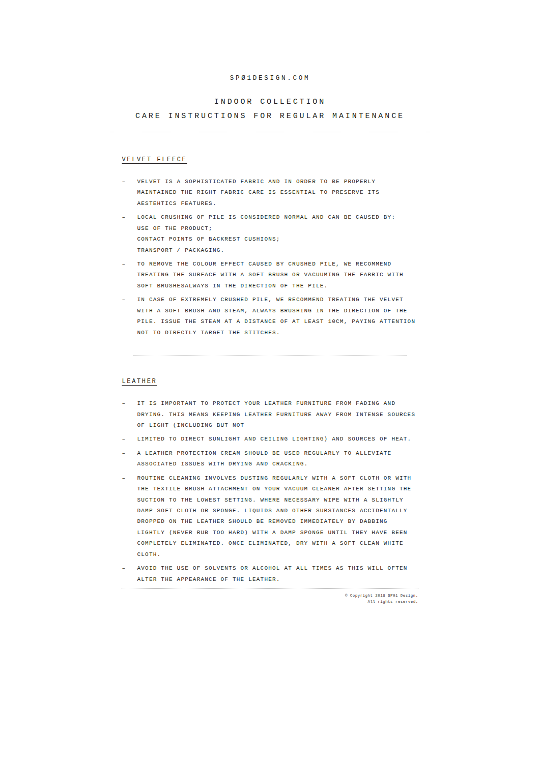SPØ1DESIGN.COM
INDOOR COLLECTION
CARE INSTRUCTIONS FOR REGULAR MAINTENANCE
VELVET FLEECE
VELVET IS A SOPHISTICATED FABRIC AND IN ORDER TO BE PROPERLY MAINTAINED THE RIGHT FABRIC CARE IS ESSENTIAL TO PRESERVE ITS AESTEHTICS FEATURES.
LOCAL CRUSHING OF PILE IS CONSIDERED NORMAL AND CAN BE CAUSED BY: USE OF THE PRODUCT; CONTACT POINTS OF BACKREST CUSHIONS; TRANSPORT / PACKAGING.
TO REMOVE THE COLOUR EFFECT CAUSED BY CRUSHED PILE, WE RECOMMEND TREATING THE SURFACE WITH A SOFT BRUSH OR VACUUMING THE FABRIC WITH SOFT BRUSHESALWAYS IN THE DIRECTION OF THE PILE.
IN CASE OF EXTREMELY CRUSHED PILE, WE RECOMMEND TREATING THE VELVET WITH A SOFT BRUSH AND STEAM, ALWAYS BRUSHING IN THE DIRECTION OF THE PILE. ISSUE THE STEAM AT A DISTANCE OF AT LEAST 10CM, PAYING ATTENTION NOT TO DIRECTLY TARGET THE STITCHES.
LEATHER
IT IS IMPORTANT TO PROTECT YOUR LEATHER FURNITURE FROM FADING AND DRYING. THIS MEANS KEEPING LEATHER FURNITURE AWAY FROM INTENSE SOURCES OF LIGHT (INCLUDING BUT NOT
LIMITED TO DIRECT SUNLIGHT AND CEILING LIGHTING) AND SOURCES OF HEAT.
A LEATHER PROTECTION CREAM SHOULD BE USED REGULARLY TO ALLEVIATE ASSOCIATED ISSUES WITH DRYING AND CRACKING.
ROUTINE CLEANING INVOLVES DUSTING REGULARLY WITH A SOFT CLOTH OR WITH THE TEXTILE BRUSH ATTACHMENT ON YOUR VACUUM CLEANER AFTER SETTING THE SUCTION TO THE LOWEST SETTING. WHERE NECESSARY WIPE WITH A SLIGHTLY DAMP SOFT CLOTH OR SPONGE. LIQUIDS AND OTHER SUBSTANCES ACCIDENTALLY DROPPED ON THE LEATHER SHOULD BE REMOVED IMMEDIATELY BY DABBING LIGHTLY (NEVER RUB TOO HARD) WITH A DAMP SPONGE UNTIL THEY HAVE BEEN COMPLETELY ELIMINATED. ONCE ELIMINATED, DRY WITH A SOFT CLEAN WHITE CLOTH.
AVOID THE USE OF SOLVENTS OR ALCOHOL AT ALL TIMES AS THIS WILL OFTEN ALTER THE APPEARANCE OF THE LEATHER.
© Copyright 2018 SP01 Design.
All rights reserved.